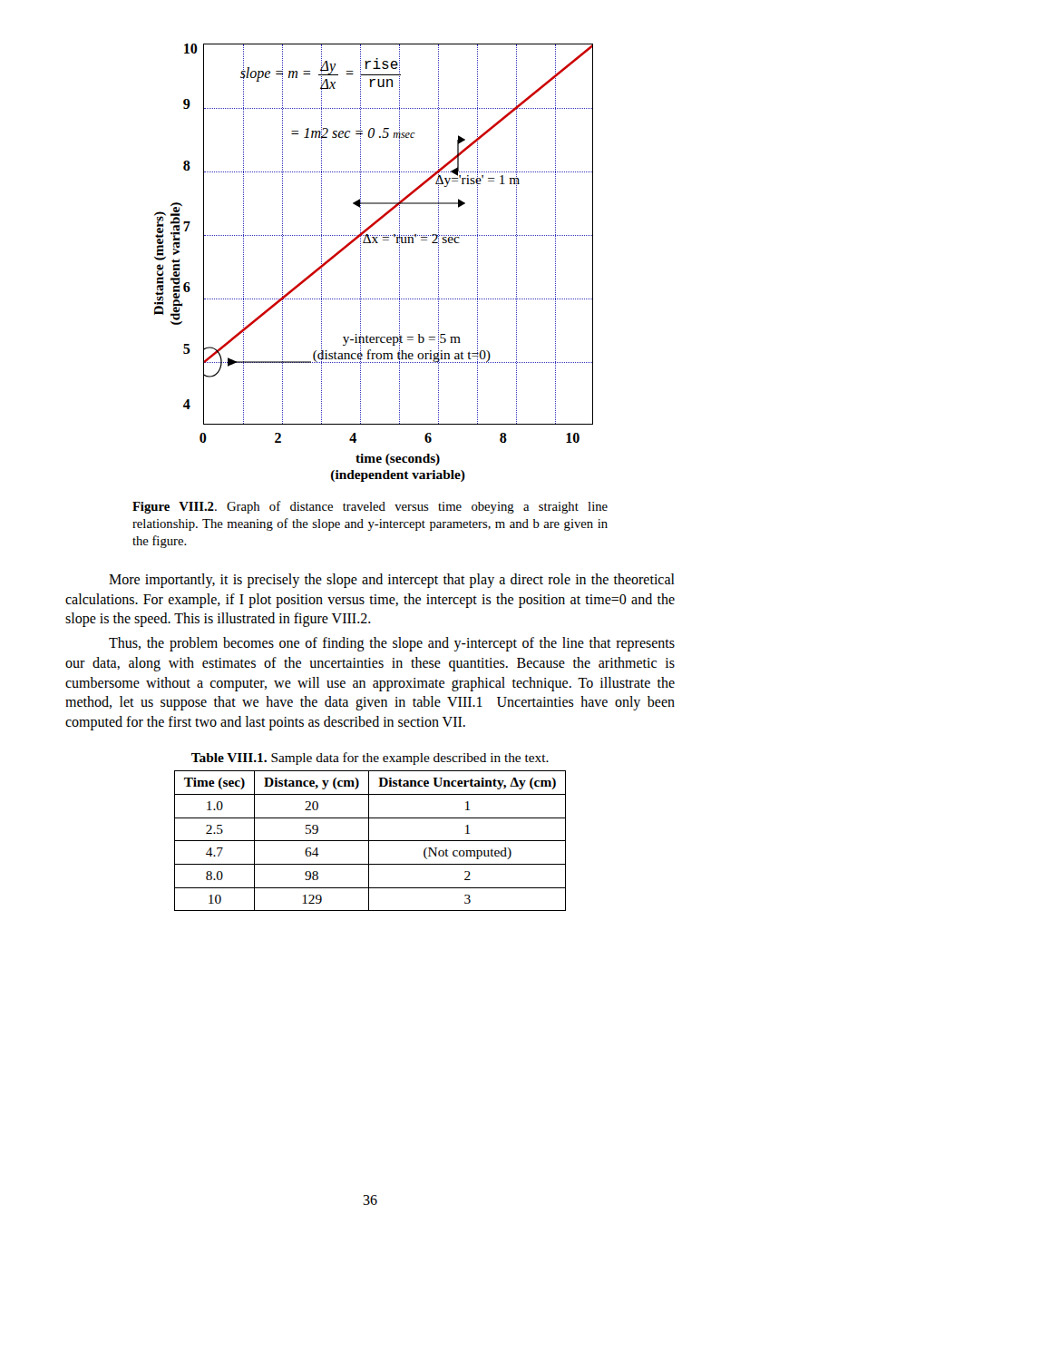Distance (meters)
(dependent variable)
10 9 8 7 6 5 4
slope = m = Δy Δx = rise run
= 1m 2 sec = 0 .5 msec
Δy='rise' = 1 m
Δx = 'run' = 2 sec
y-intercept = b = 5 m (distance from the origin at t=0)
0 2 4 6 8 10
time (seconds)
(independent variable)
Figure VIII.2. Graph of distance traveled versus time obeying a straight line relationship. The meaning of the slope and y-intercept parameters, m and b are given in the figure.
More importantly, it is precisely the slope and intercept that play a direct role in the theoretical calculations. For example, if I plot position versus time, the intercept is the position at time=0 and the slope is the speed. This is illustrated in figure VIII.2.
Thus, the problem becomes one of finding the slope and y-intercept of the line that represents our data, along with estimates of the uncertainties in these quantities. Because the arithmetic is cumbersome without a computer, we will use an approximate graphical technique. To illustrate the method, let us suppose that we have the data given in table VIII.1 Uncertainties have only been computed for the first two and last points as described in section VII.
Table VIII.1. Sample data for the example described in the text.
| Time (sec) | Distance, y (cm) | Distance Uncertainty, Δy (cm) |
| --- | --- | --- |
| 1.0 | 20 | 1 |
| 2.5 | 59 | 1 |
| 4.7 | 64 | (Not computed) |
| 8.0 | 98 | 2 |
| 10 | 129 | 3 |
36